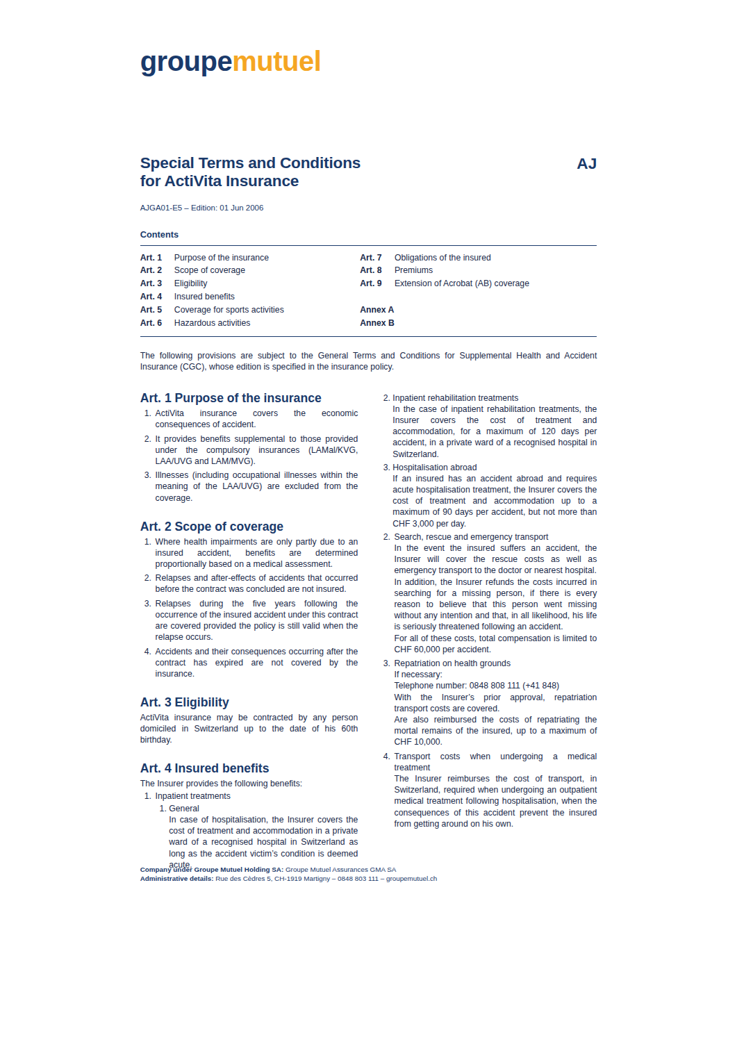groupe mutuel
Special Terms and Conditions
for ActiVita Insurance
AJ
AJGA01-E5 – Edition: 01 Jun 2006
Contents
| Art. 1 | Purpose of the insurance | | Art. 7 | Obligations of the insured |
| Art. 2 | Scope of coverage | | Art. 8 | Premiums |
| Art. 3 | Eligibility | | Art. 9 | Extension of Acrobat (AB) coverage |
| Art. 4 | Insured benefits | | | |
| Art. 5 | Coverage for sports activities | | Annex A | |
| Art. 6 | Hazardous activities | | Annex B | |
The following provisions are subject to the General Terms and Conditions for Supplemental Health and Accident Insurance (CGC), whose edition is specified in the insurance policy.
Art. 1 Purpose of the insurance
ActiVita insurance covers the economic consequences of accident.
It provides benefits supplemental to those provided under the compulsory insurances (LAMal/KVG, LAA/UVG and LAM/MVG).
Illnesses (including occupational illnesses within the meaning of the LAA/UVG) are excluded from the coverage.
Art. 2 Scope of coverage
Where health impairments are only partly due to an insured accident, benefits are determined proportionally based on a medical assessment.
Relapses and after-effects of accidents that occurred before the contract was concluded are not insured.
Relapses during the five years following the occurrence of the insured accident under this contract are covered provided the policy is still valid when the relapse occurs.
Accidents and their consequences occurring after the contract has expired are not covered by the insurance.
Art. 3 Eligibility
ActiVita insurance may be contracted by any person domiciled in Switzerland up to the date of his 60th birthday.
Art. 4 Insured benefits
The Insurer provides the following benefits:
Inpatient treatments
General In case of hospitalisation, the Insurer covers the cost of treatment and accommodation in a private ward of a recognised hospital in Switzerland as long as the accident victim’s condition is deemed acute.
Inpatient rehabilitation treatments In the case of inpatient rehabilitation treatments, the Insurer covers the cost of treatment and accommodation, for a maximum of 120 days per accident, in a private ward of a recognised hospital in Switzerland.
Hospitalisation abroad If an insured has an accident abroad and requires acute hospitalisation treatment, the Insurer covers the cost of treatment and accommodation up to a maximum of 90 days per accident, but not more than CHF 3,000 per day.
Search, rescue and emergency transport In the event the insured suffers an accident, the Insurer will cover the rescue costs as well as emergency transport to the doctor or nearest hospital.
In addition, the Insurer refunds the costs incurred in searching for a missing person, if there is every reason to believe that this person went missing without any intention and that, in all likelihood, his life is seriously threatened following an accident.
For all of these costs, total compensation is limited to CHF 60,000 per accident.
Repatriation on health grounds If necessary:
Telephone number: 0848 808 111 (+41 848)
With the Insurer’s prior approval, repatriation transport costs are covered.
Are also reimbursed the costs of repatriating the mortal remains of the insured, up to a maximum of CHF 10,000.
Transport costs when undergoing a medical treatment The Insurer reimburses the cost of transport, in Switzerland, required when undergoing an outpatient medical treatment following hospitalisation, when the consequences of this accident prevent the insured from getting around on his own.
Company under Groupe Mutuel Holding SA: Groupe Mutuel Assurances GMA SA
Administrative details: Rue des Cèdres 5, CH-1919 Martigny – 0848 803 111 – groupemutuel.ch